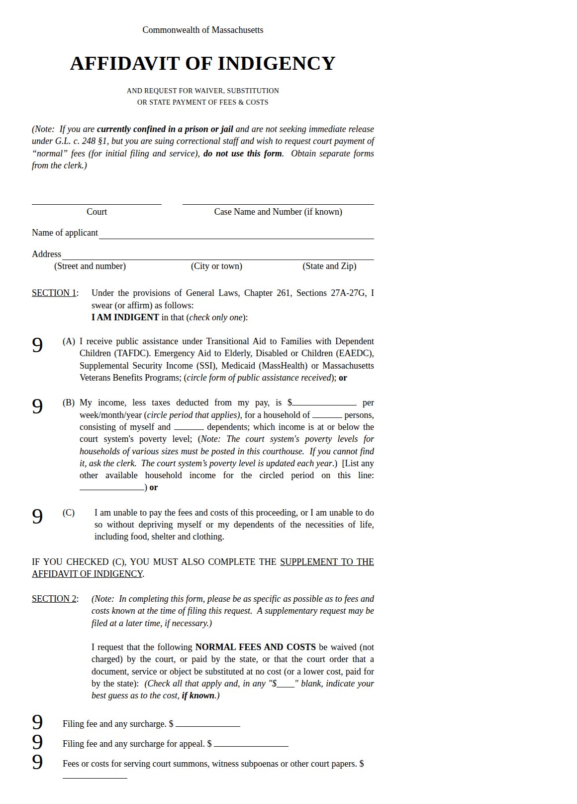Commonwealth of Massachusetts
AFFIDAVIT OF INDIGENCY
AND REQUEST FOR WAIVER, SUBSTITUTION
OR STATE PAYMENT OF FEES & COSTS
(Note: If you are currently confined in a prison or jail and are not seeking immediate release under G.L. c. 248 §1, but you are suing correctional staff and wish to request court payment of “normal” fees (for initial filing and service), do not use this form. Obtain separate forms from the clerk.)
Court
Case Name and Number (if known)
Name of applicant
Address
(Street and number)
(City or town)
(State and Zip)
SECTION 1:
Under the provisions of General Laws, Chapter 261, Sections 27A-27G, I swear (or affirm) as follows:
I AM INDIGENT in that (check only one):
9
(A)
I receive public assistance under Transitional Aid to Families with Dependent Children (TAFDC). Emergency Aid to Elderly, Disabled or Children (EAEDC), Supplemental Security Income (SSI), Medicaid (MassHealth) or Massachusetts Veterans Benefits Programs; (circle form of public assistance received); or
9
(B)
My income, less taxes deducted from my pay, is $ per week/month/year (circle period that applies), for a household of persons, consisting of myself and dependents; which income is at or below the court system's poverty level; (Note: The court system's poverty levels for households of various sizes must be posted in this courthouse. If you cannot find it, ask the clerk. The court system’s poverty level is updated each year.) [List any other available household income for the circled period on this line: ) or
9
(C)
I am unable to pay the fees and costs of this proceeding, or I am unable to do so without depriving myself or my dependents of the necessities of life, including food, shelter and clothing.
IF YOU CHECKED (C), YOU MUST ALSO COMPLETE THE SUPPLEMENT TO THE AFFIDAVIT OF INDIGENCY.
SECTION 2:
(Note: In completing this form, please be as specific as possible as to fees and costs known at the time of filing this request. A supplementary request may be filed at a later time, if necessary.)
I request that the following NORMAL FEES AND COSTS be waived (not charged) by the court, or paid by the state, or that the court order that a document, service or object be substituted at no cost (or a lower cost, paid for by the state): (Check all that apply and, in any "$____" blank, indicate your best guess as to the cost, if known.)
9
Filing fee and any surcharge. $
9
Filing fee and any surcharge for appeal. $
9
Fees or costs for serving court summons, witness subpoenas or other court papers. $